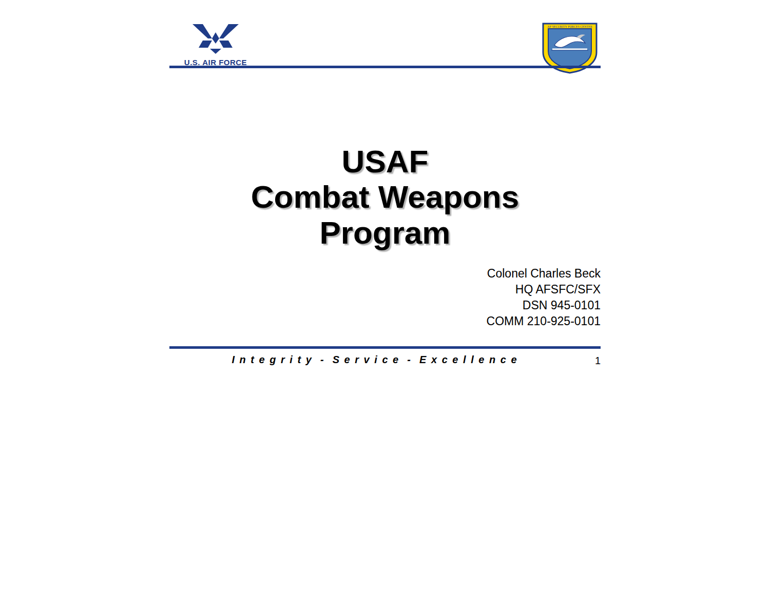U.S. AIR FORCE
AF SECURITY FORCES CENTER
USAF
Combat Weapons
Program
Colonel Charles Beck
HQ AFSFC/SFX
DSN 945-0101
COMM 210-925-0101
I n t e g r i t y - S e r v i c e - E x c e l l e n c e
1